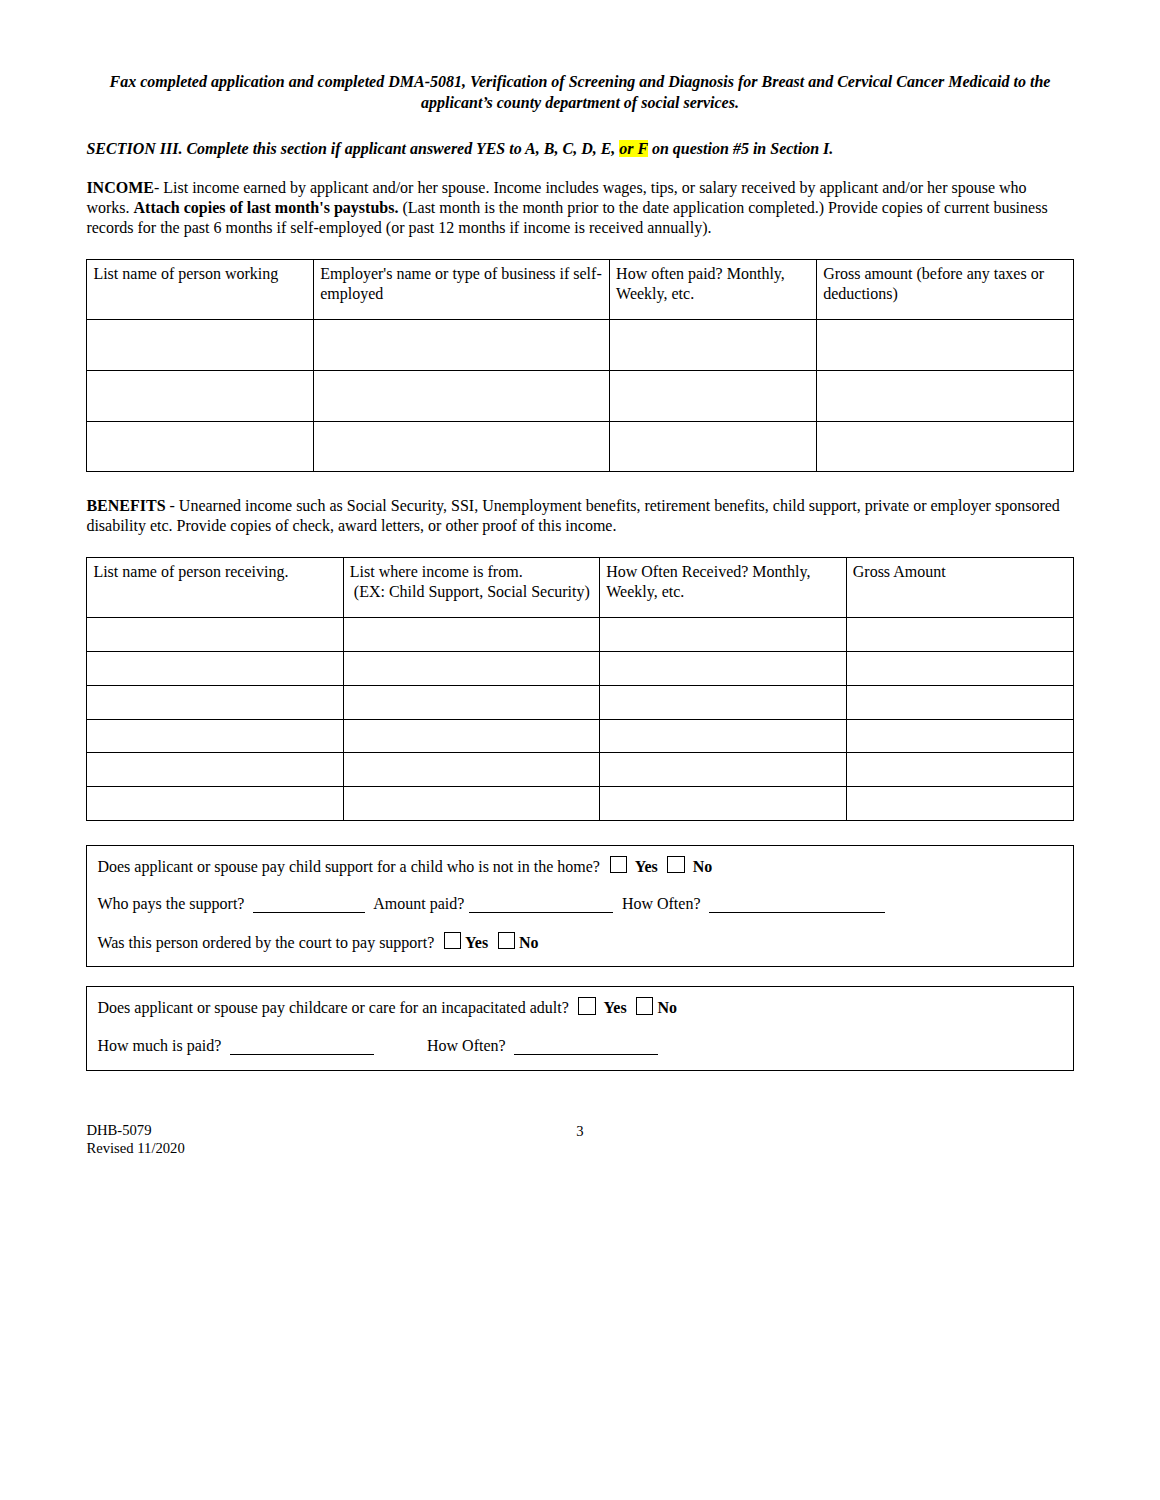Fax completed application and completed DMA-5081, Verification of Screening and Diagnosis for Breast and Cervical Cancer Medicaid to the applicant’s county department of social services.
SECTION III. Complete this section if applicant answered YES to A, B, C, D, E, or F on question #5 in Section I.
INCOME- List income earned by applicant and/or her spouse. Income includes wages, tips, or salary received by applicant and/or her spouse who works. Attach copies of last month's paystubs. (Last month is the month prior to the date application completed.) Provide copies of current business records for the past 6 months if self-employed (or past 12 months if income is received annually).
| List name of person working | Employer's name or type of business if self-employed | How often paid? Monthly, Weekly, etc. | Gross amount (before any taxes or deductions) |
| --- | --- | --- | --- |
BENEFITS - Unearned income such as Social Security, SSI, Unemployment benefits, retirement benefits, child support, private or employer sponsored disability etc. Provide copies of check, award letters, or other proof of this income.
| List name of person receiving. | List where income is from. (EX: Child Support, Social Security) | How Often Received? Monthly, Weekly, etc. | Gross Amount |
| --- | --- | --- | --- |
Does applicant or spouse pay child support for a child who is not in the home? Yes No
Who pays the support? Amount paid? How Often?
Was this person ordered by the court to pay support? Yes No
Does applicant or spouse pay childcare or care for an incapacitated adult? Yes No
How much is paid? How Often?
DHB-5079
Revised 11/2020
3